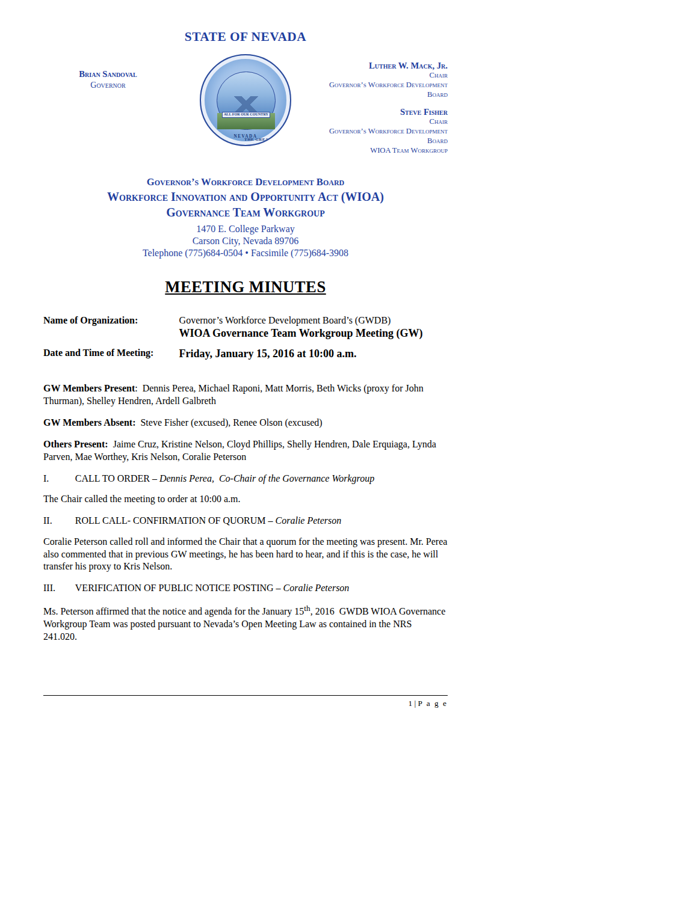STATE OF NEVADA
| Brian Sandoval Governor | THE GREAT SEAL OF THE STATE OF ALL FOR OUR COUNTRY NEVADA | Luther W. Mack, Jr. Chair Governor’s Workforce Development Board Steve Fisher Chair Governor’s Workforce Development Board WIOA Team Workgroup |
Governor’s Workforce Development Board
Workforce Innovation and Opportunity Act (WIOA)
Governance Team Workgroup
1470 E. College Parkway
Carson City, Nevada 89706
Telephone (775)684-0504 • Facsimile (775)684-3908
MEETING MINUTES
| Name of Organization: | Governor’s Workforce Development Board’s (GWDB) WIOA Governance Team Workgroup Meeting (GW) |
| Date and Time of Meeting: | Friday, January 15, 2016 at 10:00 a.m. |
GW Members Present: Dennis Perea, Michael Raponi, Matt Morris, Beth Wicks (proxy for John Thurman), Shelley Hendren, Ardell Galbreth
GW Members Absent: Steve Fisher (excused), Renee Olson (excused)
Others Present: Jaime Cruz, Kristine Nelson, Cloyd Phillips, Shelly Hendren, Dale Erquiaga, Lynda Parven, Mae Worthey, Kris Nelson, Coralie Peterson
I. CALL TO ORDER – Dennis Perea, Co-Chair of the Governance Workgroup
The Chair called the meeting to order at 10:00 a.m.
II. ROLL CALL- CONFIRMATION OF QUORUM – Coralie Peterson
Coralie Peterson called roll and informed the Chair that a quorum for the meeting was present. Mr. Perea also commented that in previous GW meetings, he has been hard to hear, and if this is the case, he will transfer his proxy to Kris Nelson.
III. VERIFICATION OF PUBLIC NOTICE POSTING – Coralie Peterson
Ms. Peterson affirmed that the notice and agenda for the January 15th, 2016 GWDB WIOA Governance Workgroup Team was posted pursuant to Nevada’s Open Meeting Law as contained in the NRS 241.020.
1 | P a g e